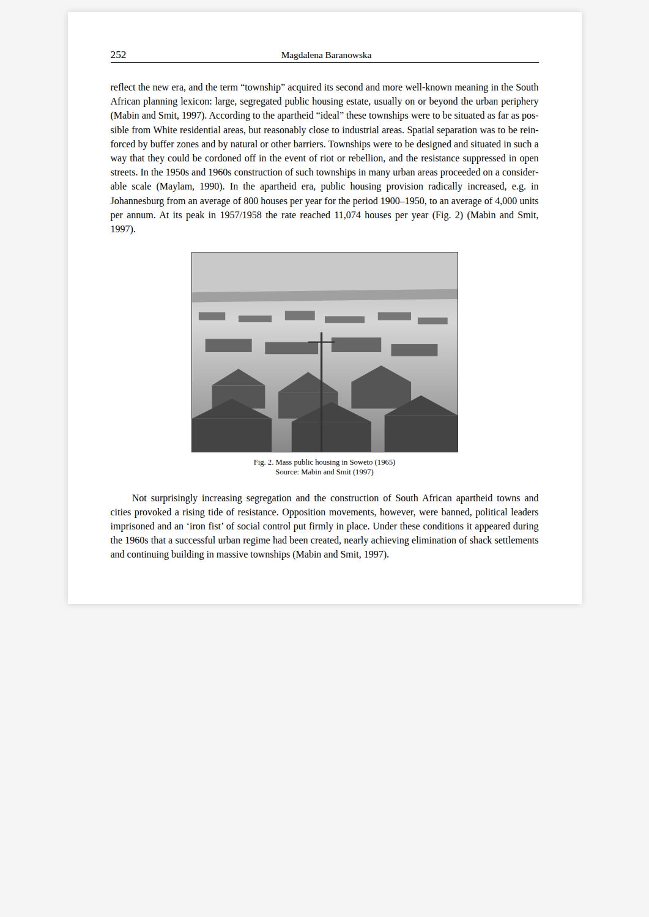252
Magdalena Baranowska
reflect the new era, and the term “township” acquired its second and more well-known meaning in the South African planning lexicon: large, segregated public housing estate, usually on or beyond the urban periphery (Mabin and Smit, 1997). According to the apartheid “ideal” these townships were to be situated as far as possible from White residential areas, but reasonably close to industrial areas. Spatial separation was to be reinforced by buffer zones and by natural or other barriers. Townships were to be designed and situated in such a way that they could be cordoned off in the event of riot or rebellion, and the resistance suppressed in open streets. In the 1950s and 1960s construction of such townships in many urban areas proceeded on a considerable scale (Maylam, 1990). In the apartheid era, public housing provision radically increased, e.g. in Johannesburg from an average of 800 houses per year for the period 1900–1950, to an average of 4,000 units per annum. At its peak in 1957/1958 the rate reached 11,074 houses per year (Fig. 2) (Mabin and Smit, 1997).
Fig. 2. Mass public housing in Soweto (1965)
Source: Mabin and Smit (1997)
Not surprisingly increasing segregation and the construction of South African apartheid towns and cities provoked a rising tide of resistance. Opposition movements, however, were banned, political leaders imprisoned and an ‘iron fist’ of social control put firmly in place. Under these conditions it appeared during the 1960s that a successful urban regime had been created, nearly achieving elimination of shack settlements and continuing building in massive townships (Mabin and Smit, 1997).